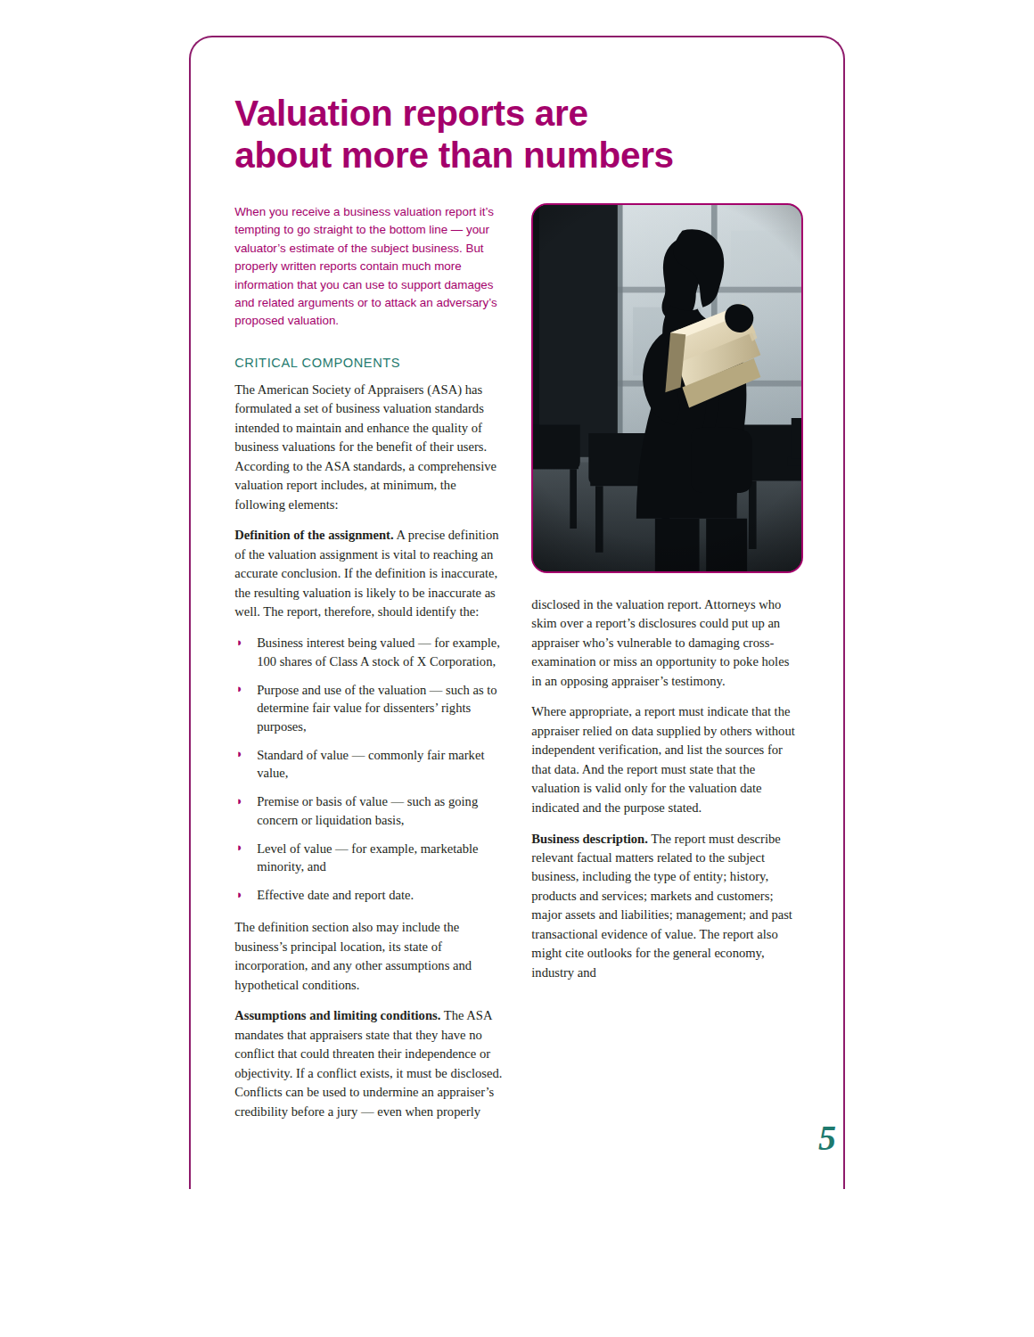Valuation reports are
about more than numbers
When you receive a business valuation report it’s tempting to go straight to the bottom line — your valuator’s estimate of the subject business. But properly written reports contain much more information that you can use to support damages and related arguments or to attack an adversary’s proposed valuation.
Critical components
The American Society of Appraisers (ASA) has formulated a set of business valuation standards intended to maintain and enhance the quality of business valuations for the benefit of their users. According to the ASA standards, a comprehensive valuation report includes, at minimum, the following elements:
Definition of the assignment. A precise definition of the valuation assignment is vital to reaching an accurate conclusion. If the definition is inaccurate, the resulting valuation is likely to be inaccurate as well. The report, therefore, should identify the:
Business interest being valued — for example, 100 shares of Class A stock of X Corporation,
Purpose and use of the valuation — such as to determine fair value for dissenters’ rights purposes,
Standard of value — commonly fair market value,
Premise or basis of value — such as going concern or liquidation basis,
Level of value — for example, marketable minority, and
Effective date and report date.
The definition section also may include the business’s principal location, its state of incorporation, and any other assumptions and hypothetical conditions.
Assumptions and limiting conditions. The ASA mandates that appraisers state that they have no conflict that could threaten their independence or objectivity. If a conflict exists, it must be disclosed. Conflicts can be used to undermine an appraiser’s credibility before a jury — even when properly
disclosed in the valuation report. Attorneys who skim over a report’s disclosures could put up an appraiser who’s vulnerable to damaging cross-examination or miss an opportunity to poke holes in an opposing appraiser’s testimony.
Where appropriate, a report must indicate that the appraiser relied on data supplied by others without independent verification, and list the sources for that data. And the report must state that the valuation is valid only for the valuation date indicated and the purpose stated.
Business description. The report must describe relevant factual matters related to the subject business, including the type of entity; history, products and services; markets and customers; major assets and liabilities; management; and past transactional evidence of value. The report also might cite outlooks for the general economy, industry and
5